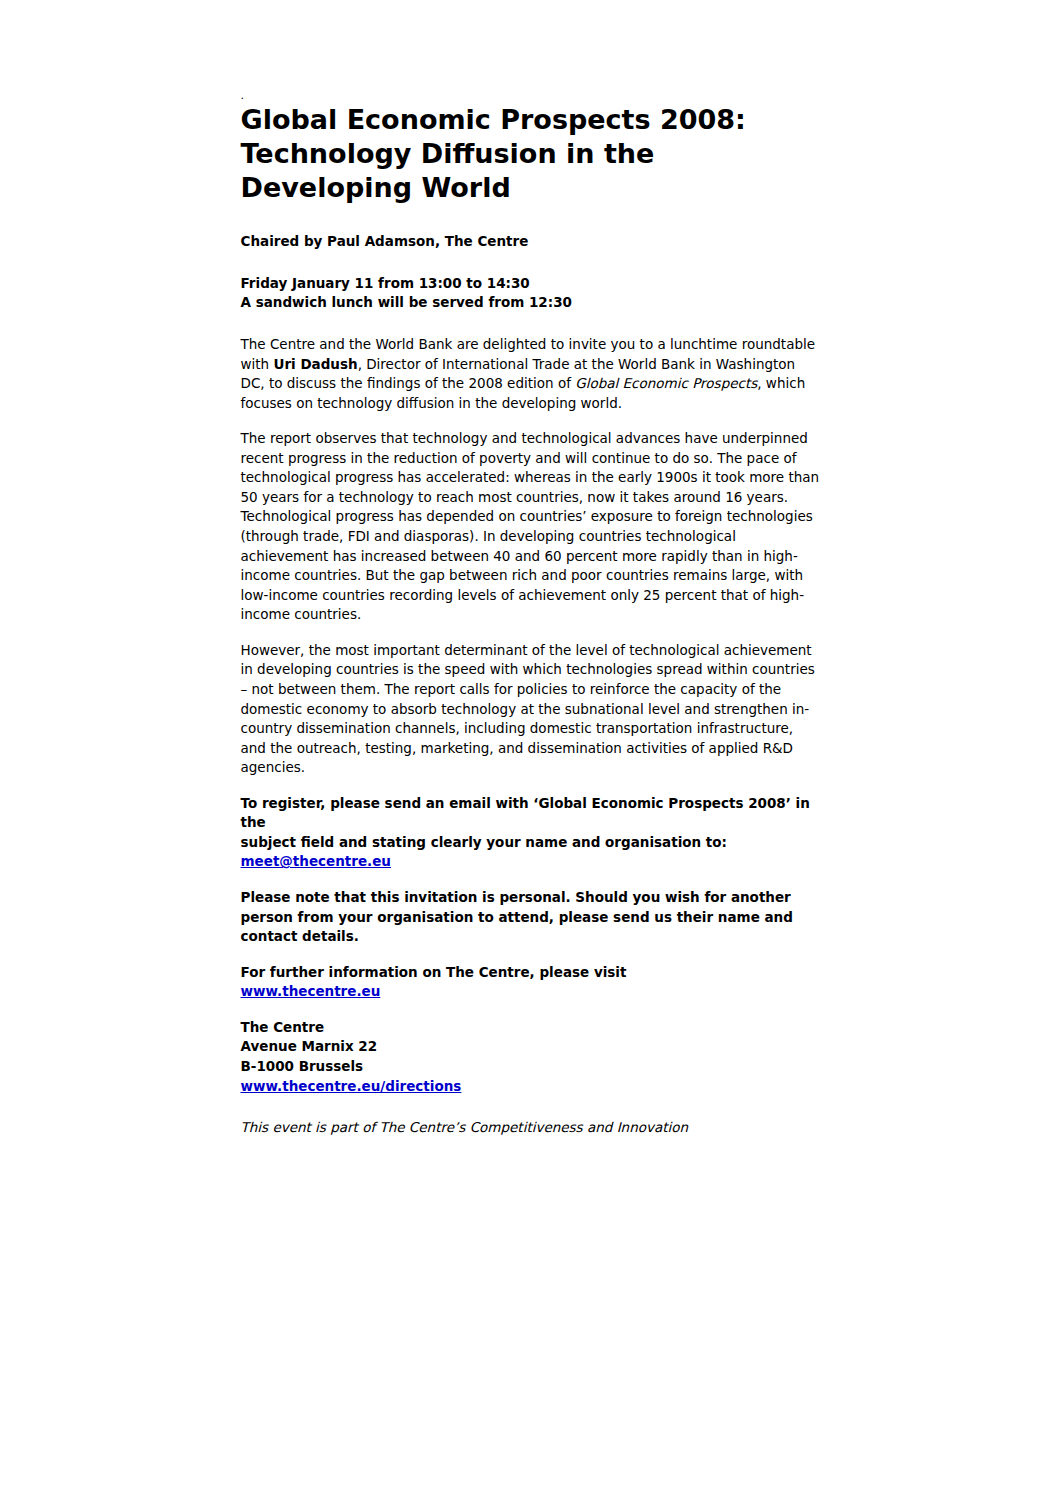.
Global Economic Prospects 2008:
Technology Diffusion in the Developing World
Chaired by Paul Adamson, The Centre
Friday January 11 from 13:00 to 14:30
A sandwich lunch will be served from 12:30
The Centre and the World Bank are delighted to invite you to a lunchtime roundtable with Uri Dadush, Director of International Trade at the World Bank in Washington DC, to discuss the findings of the 2008 edition of Global Economic Prospects, which focuses on technology diffusion in the developing world.
The report observes that technology and technological advances have underpinned recent progress in the reduction of poverty and will continue to do so. The pace of technological progress has accelerated: whereas in the early 1900s it took more than 50 years for a technology to reach most countries, now it takes around 16 years. Technological progress has depended on countries’ exposure to foreign technologies (through trade, FDI and diasporas). In developing countries technological achievement has increased between 40 and 60 percent more rapidly than in high-income countries. But the gap between rich and poor countries remains large, with low-income countries recording levels of achievement only 25 percent that of high-income countries.
However, the most important determinant of the level of technological achievement in developing countries is the speed with which technologies spread within countries – not between them. The report calls for policies to reinforce the capacity of the domestic economy to absorb technology at the subnational level and strengthen in-country dissemination channels, including domestic transportation infrastructure, and the outreach, testing, marketing, and dissemination activities of applied R&D agencies.
To register, please send an email with ‘Global Economic Prospects 2008’ in the
subject field and stating clearly your name and organisation to:
meet@thecentre.eu
Please note that this invitation is personal. Should you wish for another person from your organisation to attend, please send us their name and contact details.
For further information on The Centre, please visit
www.thecentre.eu
The Centre
Avenue Marnix 22
B-1000 Brussels
www.thecentre.eu/directions
This event is part of The Centre’s Competitiveness and Innovation